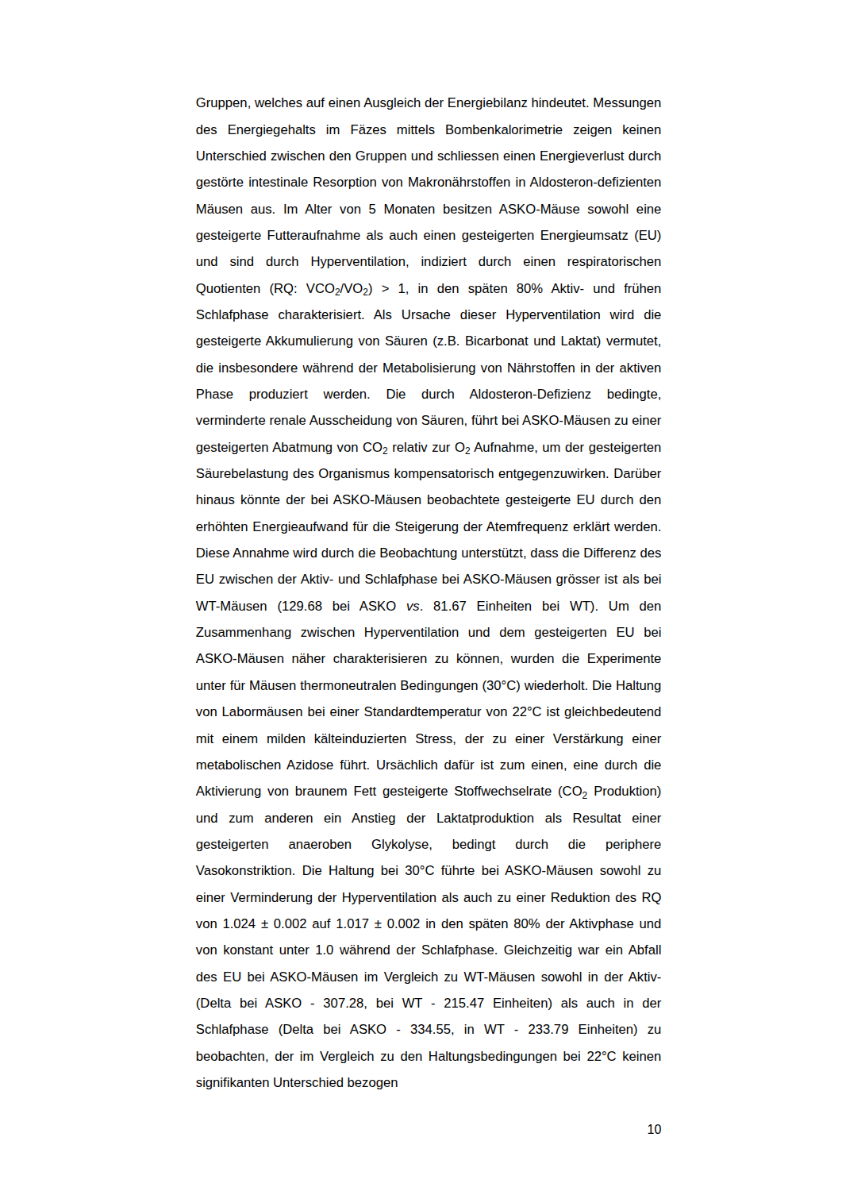Gruppen, welches auf einen Ausgleich der Energiebilanz hindeutet. Messungen des Energiegehalts im Fäzes mittels Bombenkalorimetrie zeigen keinen Unterschied zwischen den Gruppen und schliessen einen Energieverlust durch gestörte intestinale Resorption von Makronährstoffen in Aldosteron-defizienten Mäusen aus. Im Alter von 5 Monaten besitzen ASKO-Mäuse sowohl eine gesteigerte Futteraufnahme als auch einen gesteigerten Energieumsatz (EU) und sind durch Hyperventilation, indiziert durch einen respiratorischen Quotienten (RQ: VCO2/VO2) > 1, in den späten 80% Aktiv- und frühen Schlafphase charakterisiert. Als Ursache dieser Hyperventilation wird die gesteigerte Akkumulierung von Säuren (z.B. Bicarbonat und Laktat) vermutet, die insbesondere während der Metabolisierung von Nährstoffen in der aktiven Phase produziert werden. Die durch Aldosteron-Defizienz bedingte, verminderte renale Ausscheidung von Säuren, führt bei ASKO-Mäusen zu einer gesteigerten Abatmung von CO2 relativ zur O2 Aufnahme, um der gesteigerten Säurebelastung des Organismus kompensatorisch entgegenzuwirken. Darüber hinaus könnte der bei ASKO-Mäusen beobachtete gesteigerte EU durch den erhöhten Energieaufwand für die Steigerung der Atemfrequenz erklärt werden. Diese Annahme wird durch die Beobachtung unterstützt, dass die Differenz des EU zwischen der Aktiv- und Schlafphase bei ASKO-Mäusen grösser ist als bei WT-Mäusen (129.68 bei ASKO vs. 81.67 Einheiten bei WT). Um den Zusammenhang zwischen Hyperventilation und dem gesteigerten EU bei ASKO-Mäusen näher charakterisieren zu können, wurden die Experimente unter für Mäusen thermoneutralen Bedingungen (30°C) wiederholt. Die Haltung von Labormäusen bei einer Standardtemperatur von 22°C ist gleichbedeutend mit einem milden kälteinduzierten Stress, der zu einer Verstärkung einer metabolischen Azidose führt. Ursächlich dafür ist zum einen, eine durch die Aktivierung von braunem Fett gesteigerte Stoffwechselrate (CO2 Produktion) und zum anderen ein Anstieg der Laktatproduktion als Resultat einer gesteigerten anaeroben Glykolyse, bedingt durch die periphere Vasokonstriktion. Die Haltung bei 30°C führte bei ASKO-Mäusen sowohl zu einer Verminderung der Hyperventilation als auch zu einer Reduktion des RQ von 1.024 ± 0.002 auf 1.017 ± 0.002 in den späten 80% der Aktivphase und von konstant unter 1.0 während der Schlafphase. Gleichzeitig war ein Abfall des EU bei ASKO-Mäusen im Vergleich zu WT-Mäusen sowohl in der Aktiv- (Delta bei ASKO - 307.28, bei WT - 215.47 Einheiten) als auch in der Schlafphase (Delta bei ASKO - 334.55, in WT - 233.79 Einheiten) zu beobachten, der im Vergleich zu den Haltungsbedingungen bei 22°C keinen signifikanten Unterschied bezogen
10